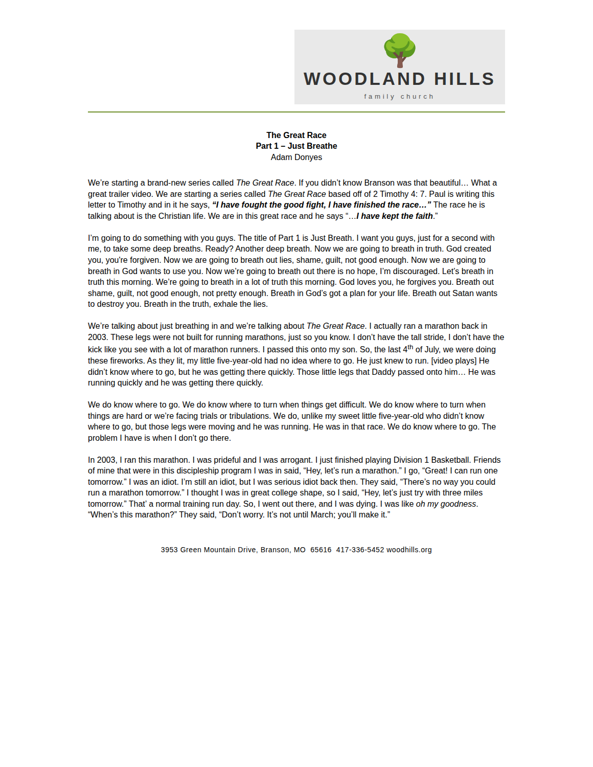🌳
WOODLAND HILLS
family church
The Great Race
Part 1 – Just Breathe
Adam Donyes
We’re starting a brand-new series called The Great Race. If you didn’t know Branson was that beautiful… What a great trailer video. We are starting a series called The Great Race based off of 2 Timothy 4: 7. Paul is writing this letter to Timothy and in it he says, “I have fought the good fight, I have finished the race…” The race he is talking about is the Christian life. We are in this great race and he says “…I have kept the faith.”
I’m going to do something with you guys. The title of Part 1 is Just Breath. I want you guys, just for a second with me, to take some deep breaths. Ready? Another deep breath. Now we are going to breath in truth. God created you, you're forgiven. Now we are going to breath out lies, shame, guilt, not good enough. Now we are going to breath in God wants to use you. Now we’re going to breath out there is no hope, I’m discouraged. Let’s breath in truth this morning. We’re going to breath in a lot of truth this morning. God loves you, he forgives you. Breath out shame, guilt, not good enough, not pretty enough. Breath in God’s got a plan for your life. Breath out Satan wants to destroy you. Breath in the truth, exhale the lies.
We’re talking about just breathing in and we’re talking about The Great Race. I actually ran a marathon back in 2003. These legs were not built for running marathons, just so you know. I don’t have the tall stride, I don’t have the kick like you see with a lot of marathon runners. I passed this onto my son. So, the last 4th of July, we were doing these fireworks. As they lit, my little five-year-old had no idea where to go. He just knew to run. [video plays] He didn’t know where to go, but he was getting there quickly. Those little legs that Daddy passed onto him… He was running quickly and he was getting there quickly.
We do know where to go. We do know where to turn when things get difficult. We do know where to turn when things are hard or we’re facing trials or tribulations. We do, unlike my sweet little five-year-old who didn’t know where to go, but those legs were moving and he was running. He was in that race. We do know where to go. The problem I have is when I don’t go there.
In 2003, I ran this marathon. I was prideful and I was arrogant. I just finished playing Division 1 Basketball. Friends of mine that were in this discipleship program I was in said, “Hey, let’s run a marathon.” I go, “Great! I can run one tomorrow.” I was an idiot. I’m still an idiot, but I was serious idiot back then. They said, “There’s no way you could run a marathon tomorrow.” I thought I was in great college shape, so I said, “Hey, let’s just try with three miles tomorrow.” That’ a normal training run day. So, I went out there, and I was dying. I was like oh my goodness. “When’s this marathon?” They said, “Don’t worry. It’s not until March; you’ll make it.”
3953 Green Mountain Drive, Branson, MO 65616 417-336-5452 woodhills.org